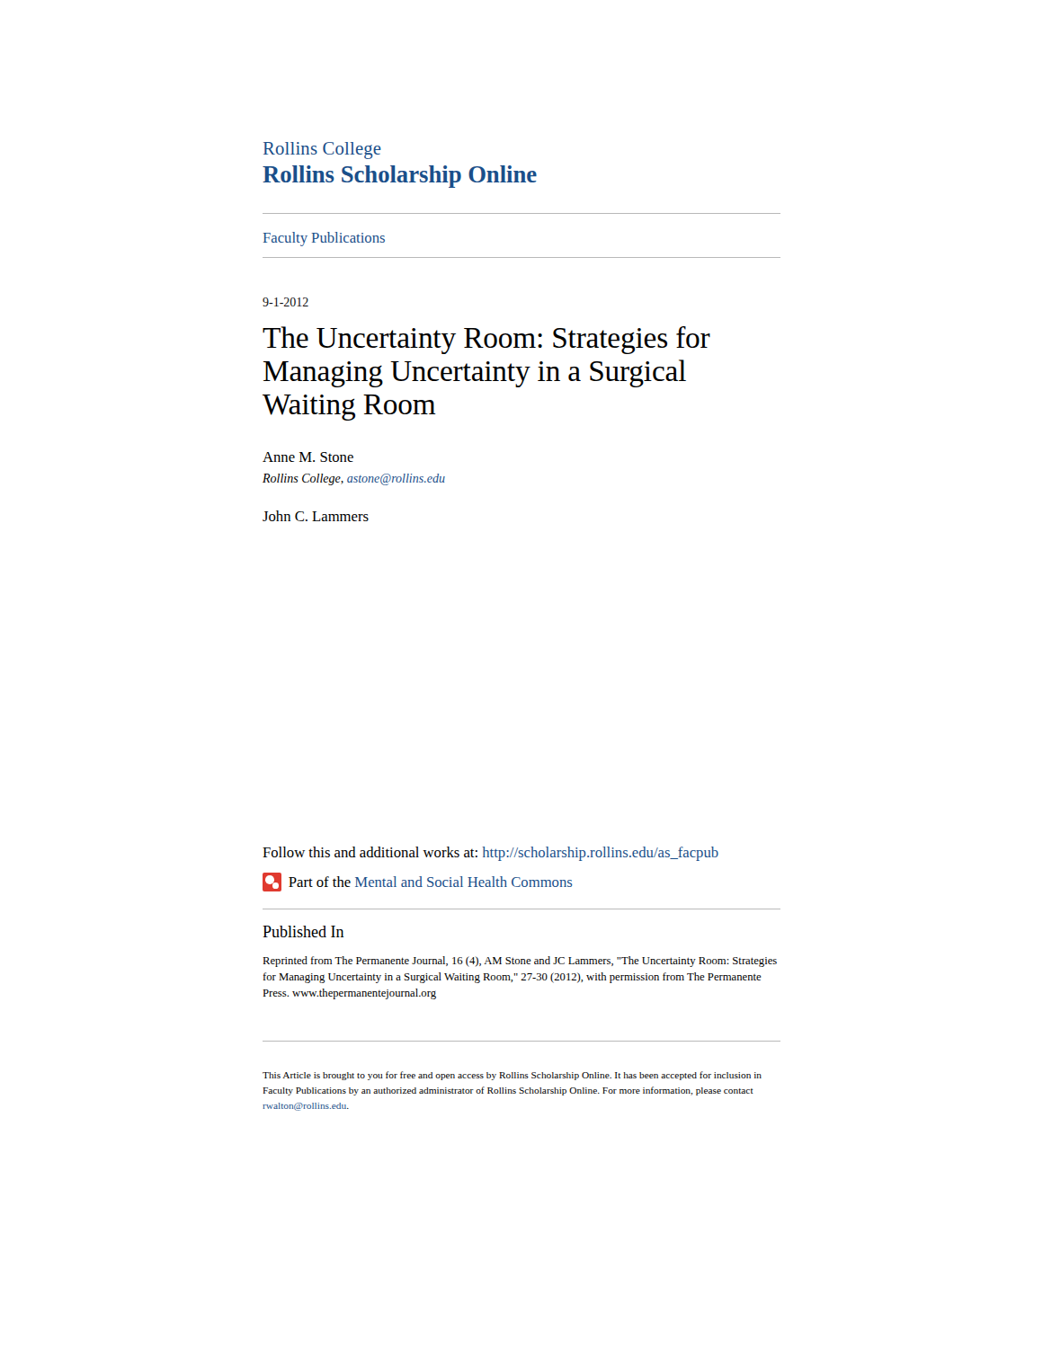Rollins College
Rollins Scholarship Online
Faculty Publications
9-1-2012
The Uncertainty Room: Strategies for Managing Uncertainty in a Surgical Waiting Room
Anne M. Stone
Rollins College, astone@rollins.edu
John C. Lammers
Follow this and additional works at: http://scholarship.rollins.edu/as_facpub
Part of the Mental and Social Health Commons
Published In
Reprinted from The Permanente Journal, 16 (4), AM Stone and JC Lammers, "The Uncertainty Room: Strategies for Managing Uncertainty in a Surgical Waiting Room," 27-30 (2012), with permission from The Permanente Press. www.thepermanentejournal.org
This Article is brought to you for free and open access by Rollins Scholarship Online. It has been accepted for inclusion in Faculty Publications by an authorized administrator of Rollins Scholarship Online. For more information, please contact rwalton@rollins.edu.